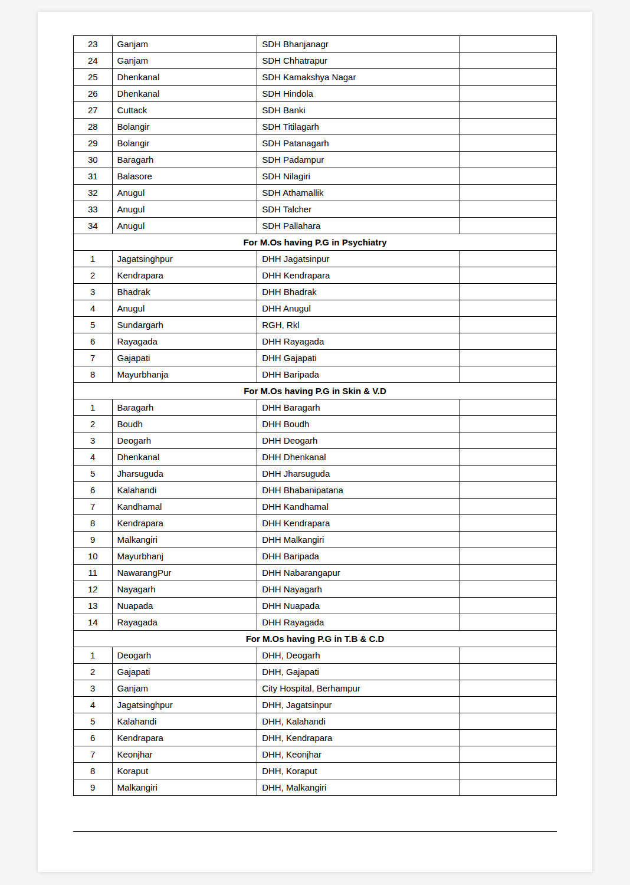| 23 | Ganjam | SDH Bhanjanagr | |
| 24 | Ganjam | SDH Chhatrapur | |
| 25 | Dhenkanal | SDH Kamakshya Nagar | |
| 26 | Dhenkanal | SDH Hindola | |
| 27 | Cuttack | SDH Banki | |
| 28 | Bolangir | SDH Titilagarh | |
| 29 | Bolangir | SDH Patanagarh | |
| 30 | Baragarh | SDH Padampur | |
| 31 | Balasore | SDH Nilagiri | |
| 32 | Anugul | SDH Athamallik | |
| 33 | Anugul | SDH Talcher | |
| 34 | Anugul | SDH Pallahara | |
| For M.Os having P.G in Psychiatry |
| 1 | Jagatsinghpur | DHH Jagatsinpur | |
| 2 | Kendrapara | DHH Kendrapara | |
| 3 | Bhadrak | DHH Bhadrak | |
| 4 | Anugul | DHH Anugul | |
| 5 | Sundargarh | RGH, Rkl | |
| 6 | Rayagada | DHH Rayagada | |
| 7 | Gajapati | DHH Gajapati | |
| 8 | Mayurbhanja | DHH Baripada | |
| For M.Os having P.G in Skin & V.D |
| 1 | Baragarh | DHH Baragarh | |
| 2 | Boudh | DHH Boudh | |
| 3 | Deogarh | DHH Deogarh | |
| 4 | Dhenkanal | DHH Dhenkanal | |
| 5 | Jharsuguda | DHH Jharsuguda | |
| 6 | Kalahandi | DHH Bhabanipatana | |
| 7 | Kandhamal | DHH Kandhamal | |
| 8 | Kendrapara | DHH Kendrapara | |
| 9 | Malkangiri | DHH Malkangiri | |
| 10 | Mayurbhanj | DHH Baripada | |
| 11 | NawarangPur | DHH Nabarangapur | |
| 12 | Nayagarh | DHH Nayagarh | |
| 13 | Nuapada | DHH Nuapada | |
| 14 | Rayagada | DHH Rayagada | |
| For M.Os having P.G in T.B & C.D |
| 1 | Deogarh | DHH, Deogarh | |
| 2 | Gajapati | DHH, Gajapati | |
| 3 | Ganjam | City Hospital, Berhampur | |
| 4 | Jagatsinghpur | DHH, Jagatsinpur | |
| 5 | Kalahandi | DHH, Kalahandi | |
| 6 | Kendrapara | DHH, Kendrapara | |
| 7 | Keonjhar | DHH, Keonjhar | |
| 8 | Koraput | DHH, Koraput | |
| 9 | Malkangiri | DHH, Malkangiri | |